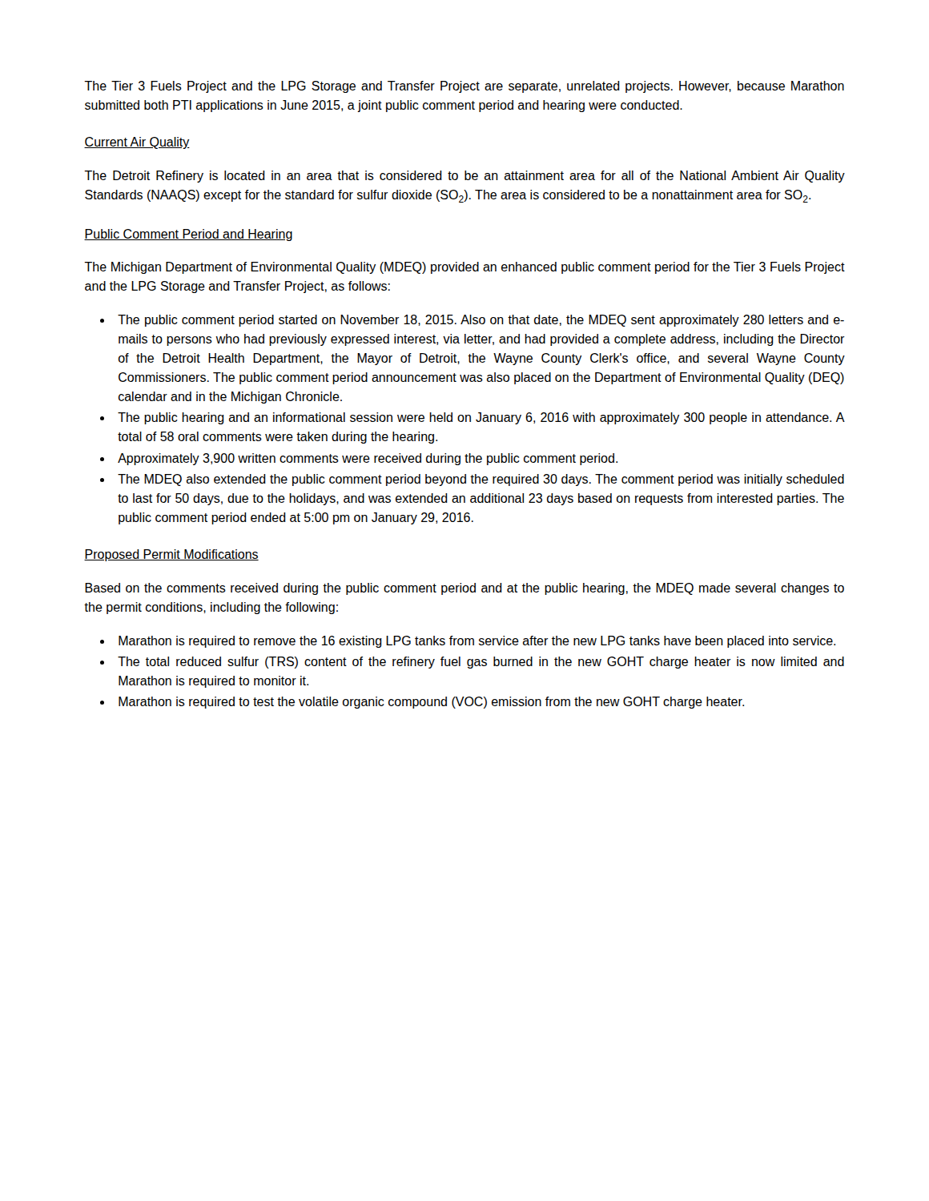The Tier 3 Fuels Project and the LPG Storage and Transfer Project are separate, unrelated projects. However, because Marathon submitted both PTI applications in June 2015, a joint public comment period and hearing were conducted.
Current Air Quality
The Detroit Refinery is located in an area that is considered to be an attainment area for all of the National Ambient Air Quality Standards (NAAQS) except for the standard for sulfur dioxide (SO2). The area is considered to be a nonattainment area for SO2.
Public Comment Period and Hearing
The Michigan Department of Environmental Quality (MDEQ) provided an enhanced public comment period for the Tier 3 Fuels Project and the LPG Storage and Transfer Project, as follows:
The public comment period started on November 18, 2015. Also on that date, the MDEQ sent approximately 280 letters and e-mails to persons who had previously expressed interest, via letter, and had provided a complete address, including the Director of the Detroit Health Department, the Mayor of Detroit, the Wayne County Clerk's office, and several Wayne County Commissioners. The public comment period announcement was also placed on the Department of Environmental Quality (DEQ) calendar and in the Michigan Chronicle.
The public hearing and an informational session were held on January 6, 2016 with approximately 300 people in attendance. A total of 58 oral comments were taken during the hearing.
Approximately 3,900 written comments were received during the public comment period.
The MDEQ also extended the public comment period beyond the required 30 days. The comment period was initially scheduled to last for 50 days, due to the holidays, and was extended an additional 23 days based on requests from interested parties. The public comment period ended at 5:00 pm on January 29, 2016.
Proposed Permit Modifications
Based on the comments received during the public comment period and at the public hearing, the MDEQ made several changes to the permit conditions, including the following:
Marathon is required to remove the 16 existing LPG tanks from service after the new LPG tanks have been placed into service.
The total reduced sulfur (TRS) content of the refinery fuel gas burned in the new GOHT charge heater is now limited and Marathon is required to monitor it.
Marathon is required to test the volatile organic compound (VOC) emission from the new GOHT charge heater.